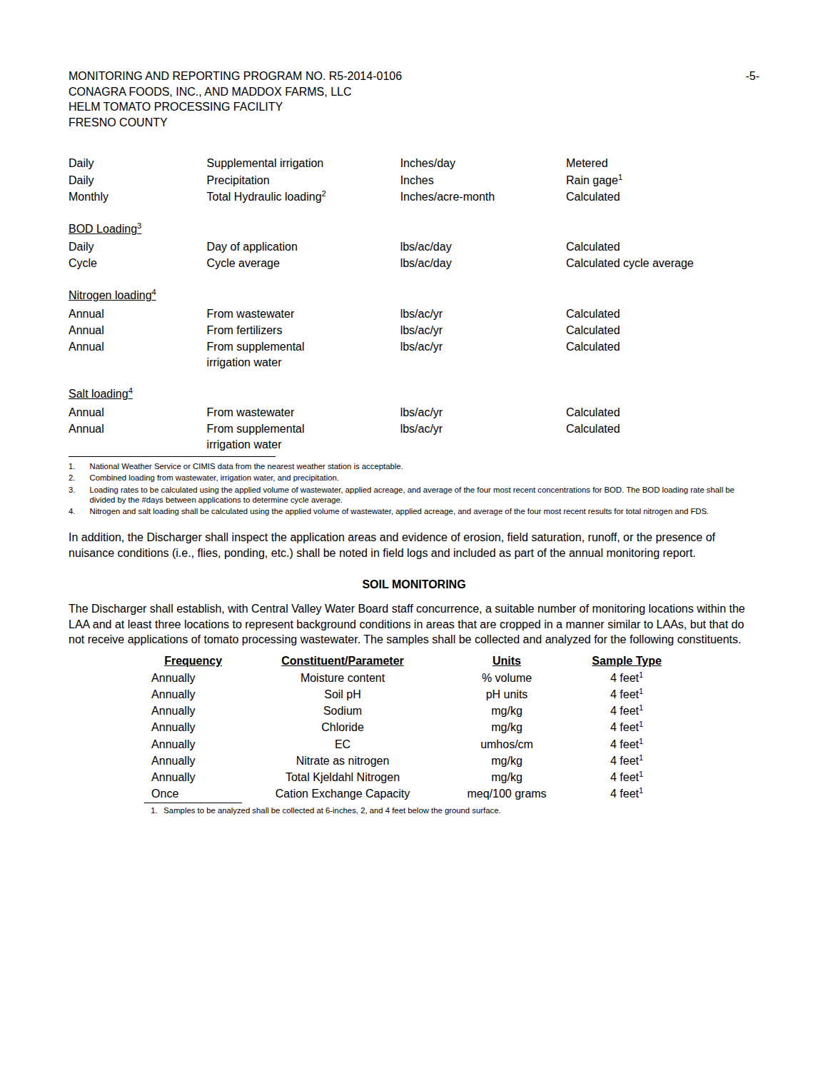MONITORING AND REPORTING PROGRAM NO. R5-2014-0106 -5-
CONAGRA FOODS, INC., AND MADDOX FARMS, LLC
HELM TOMATO PROCESSING FACILITY
FRESNO COUNTY
| Daily | Supplemental irrigation | Inches/day | Metered |
| Daily | Precipitation | Inches | Rain gage 1 |
| Monthly | Total Hydraulic loading 2 | Inches/acre-month | Calculated |
BOD Loading3
| Daily | Day of application | lbs/ac/day | Calculated |
| Cycle | Cycle average | lbs/ac/day | Calculated cycle average |
Nitrogen loading4
| Annual | From wastewater | lbs/ac/yr | Calculated |
| Annual | From fertilizers | lbs/ac/yr | Calculated |
| Annual | From supplemental irrigation water | lbs/ac/yr | Calculated |
Salt loading4
| Annual | From wastewater | lbs/ac/yr | Calculated |
| Annual | From supplemental irrigation water | lbs/ac/yr | Calculated |
| 1. | National Weather Service or CIMIS data from the nearest weather station is acceptable. |
| 2. | Combined loading from wastewater, irrigation water, and precipitation. |
| 3. | Loading rates to be calculated using the applied volume of wastewater, applied acreage, and average of the four most recent concentrations for BOD. The BOD loading rate shall be divided by the #days between applications to determine cycle average. |
| 4. | Nitrogen and salt loading shall be calculated using the applied volume of wastewater, applied acreage, and average of the four most recent results for total nitrogen and FDS. |
In addition, the Discharger shall inspect the application areas and evidence of erosion, field saturation, runoff, or the presence of nuisance conditions (i.e., flies, ponding, etc.) shall be noted in field logs and included as part of the annual monitoring report.
SOIL MONITORING
The Discharger shall establish, with Central Valley Water Board staff concurrence, a suitable number of monitoring locations within the LAA and at least three locations to represent background conditions in areas that are cropped in a manner similar to LAAs, but that do not receive applications of tomato processing wastewater. The samples shall be collected and analyzed for the following constituents.
| Frequency | Constituent/Parameter | Units | Sample Type |
| --- | --- | --- | --- |
| Annually | Moisture content | % volume | 4 feet 1 |
| Annually | Soil pH | pH units | 4 feet 1 |
| Annually | Sodium | mg/kg | 4 feet 1 |
| Annually | Chloride | mg/kg | 4 feet 1 |
| Annually | EC | umhos/cm | 4 feet 1 |
| Annually | Nitrate as nitrogen | mg/kg | 4 feet 1 |
| Annually | Total Kjeldahl Nitrogen | mg/kg | 4 feet 1 |
| Once | Cation Exchange Capacity | meq/100 grams | 4 feet 1 |
1. Samples to be analyzed shall be collected at 6-inches, 2, and 4 feet below the ground surface.